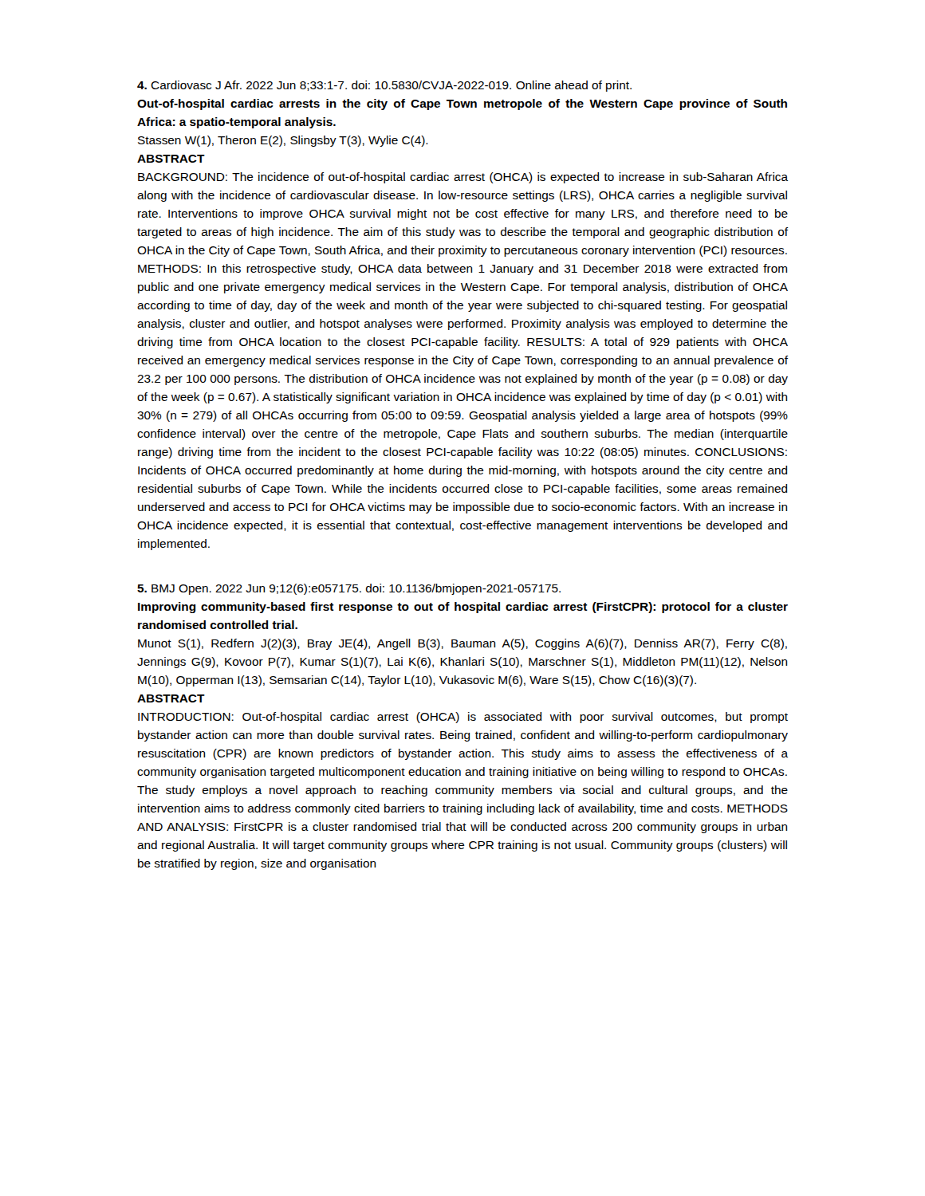4. Cardiovasc J Afr. 2022 Jun 8;33:1-7. doi: 10.5830/CVJA-2022-019. Online ahead of print.
Out-of-hospital cardiac arrests in the city of Cape Town metropole of the Western Cape province of South Africa: a spatio-temporal analysis.
Stassen W(1), Theron E(2), Slingsby T(3), Wylie C(4).
ABSTRACT
BACKGROUND: The incidence of out-of-hospital cardiac arrest (OHCA) is expected to increase in sub-Saharan Africa along with the incidence of cardiovascular disease. In low-resource settings (LRS), OHCA carries a negligible survival rate. Interventions to improve OHCA survival might not be cost effective for many LRS, and therefore need to be targeted to areas of high incidence. The aim of this study was to describe the temporal and geographic distribution of OHCA in the City of Cape Town, South Africa, and their proximity to percutaneous coronary intervention (PCI) resources. METHODS: In this retrospective study, OHCA data between 1 January and 31 December 2018 were extracted from public and one private emergency medical services in the Western Cape. For temporal analysis, distribution of OHCA according to time of day, day of the week and month of the year were subjected to chi-squared testing. For geospatial analysis, cluster and outlier, and hotspot analyses were performed. Proximity analysis was employed to determine the driving time from OHCA location to the closest PCI-capable facility. RESULTS: A total of 929 patients with OHCA received an emergency medical services response in the City of Cape Town, corresponding to an annual prevalence of 23.2 per 100 000 persons. The distribution of OHCA incidence was not explained by month of the year (p = 0.08) or day of the week (p = 0.67). A statistically significant variation in OHCA incidence was explained by time of day (p < 0.01) with 30% (n = 279) of all OHCAs occurring from 05:00 to 09:59. Geospatial analysis yielded a large area of hotspots (99% confidence interval) over the centre of the metropole, Cape Flats and southern suburbs. The median (interquartile range) driving time from the incident to the closest PCI-capable facility was 10:22 (08:05) minutes. CONCLUSIONS: Incidents of OHCA occurred predominantly at home during the mid-morning, with hotspots around the city centre and residential suburbs of Cape Town. While the incidents occurred close to PCI-capable facilities, some areas remained underserved and access to PCI for OHCA victims may be impossible due to socio-economic factors. With an increase in OHCA incidence expected, it is essential that contextual, cost-effective management interventions be developed and implemented.
5. BMJ Open. 2022 Jun 9;12(6):e057175. doi: 10.1136/bmjopen-2021-057175.
Improving community-based first response to out of hospital cardiac arrest (FirstCPR): protocol for a cluster randomised controlled trial.
Munot S(1), Redfern J(2)(3), Bray JE(4), Angell B(3), Bauman A(5), Coggins A(6)(7), Denniss AR(7), Ferry C(8), Jennings G(9), Kovoor P(7), Kumar S(1)(7), Lai K(6), Khanlari S(10), Marschner S(1), Middleton PM(11)(12), Nelson M(10), Opperman I(13), Semsarian C(14), Taylor L(10), Vukasovic M(6), Ware S(15), Chow C(16)(3)(7).
ABSTRACT
INTRODUCTION: Out-of-hospital cardiac arrest (OHCA) is associated with poor survival outcomes, but prompt bystander action can more than double survival rates. Being trained, confident and willing-to-perform cardiopulmonary resuscitation (CPR) are known predictors of bystander action. This study aims to assess the effectiveness of a community organisation targeted multicomponent education and training initiative on being willing to respond to OHCAs. The study employs a novel approach to reaching community members via social and cultural groups, and the intervention aims to address commonly cited barriers to training including lack of availability, time and costs. METHODS AND ANALYSIS: FirstCPR is a cluster randomised trial that will be conducted across 200 community groups in urban and regional Australia. It will target community groups where CPR training is not usual. Community groups (clusters) will be stratified by region, size and organisation